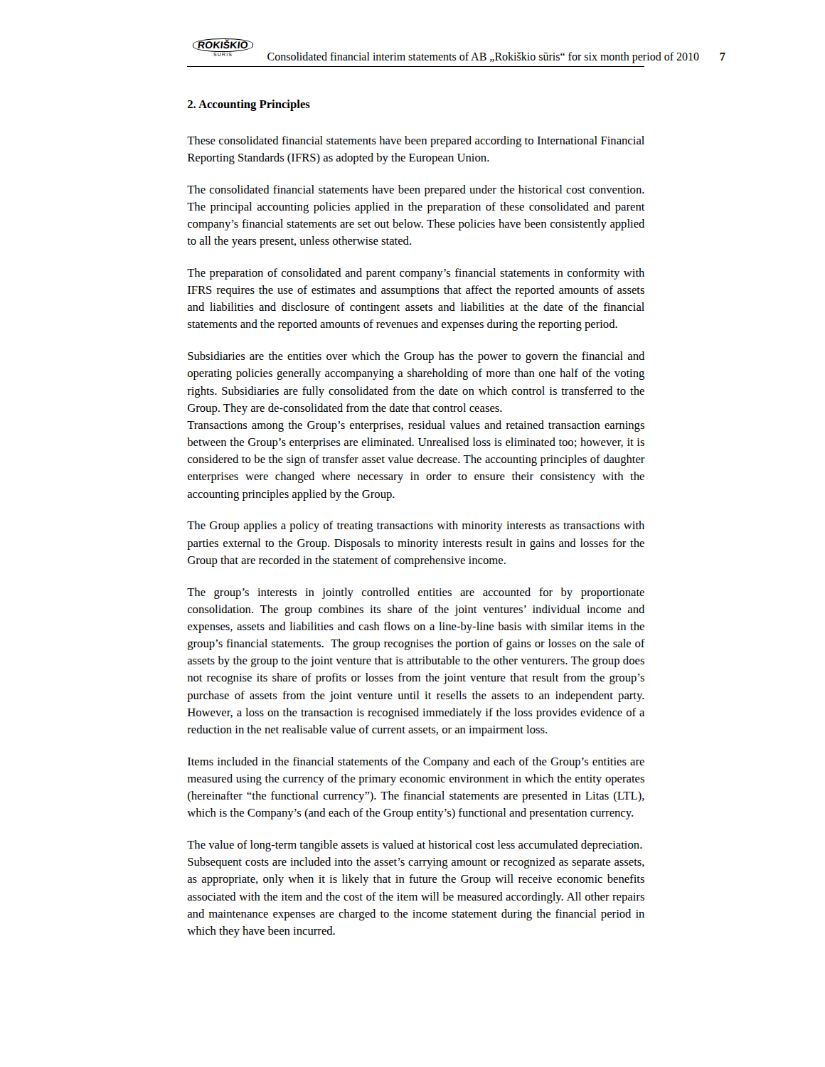ROKIŠKIO
SŪRIS
Consolidated financial interim statements of AB „Rokiškio sūris“ for six month period of 2010
7
2. Accounting Principles
These consolidated financial statements have been prepared according to International Financial Reporting Standards (IFRS) as adopted by the European Union.
The consolidated financial statements have been prepared under the historical cost convention. The principal accounting policies applied in the preparation of these consolidated and parent company’s financial statements are set out below. These policies have been consistently applied to all the years present, unless otherwise stated.
The preparation of consolidated and parent company’s financial statements in conformity with IFRS requires the use of estimates and assumptions that affect the reported amounts of assets and liabilities and disclosure of contingent assets and liabilities at the date of the financial statements and the reported amounts of revenues and expenses during the reporting period.
Subsidiaries are the entities over which the Group has the power to govern the financial and operating policies generally accompanying a shareholding of more than one half of the voting rights. Subsidiaries are fully consolidated from the date on which control is transferred to the Group. They are de-consolidated from the date that control ceases.
Transactions among the Group’s enterprises, residual values and retained transaction earnings between the Group’s enterprises are eliminated. Unrealised loss is eliminated too; however, it is considered to be the sign of transfer asset value decrease. The accounting principles of daughter enterprises were changed where necessary in order to ensure their consistency with the accounting principles applied by the Group.
The Group applies a policy of treating transactions with minority interests as transactions with parties external to the Group. Disposals to minority interests result in gains and losses for the Group that are recorded in the statement of comprehensive income.
The group’s interests in jointly controlled entities are accounted for by proportionate consolidation. The group combines its share of the joint ventures’ individual income and expenses, assets and liabilities and cash flows on a line-by-line basis with similar items in the group’s financial statements. The group recognises the portion of gains or losses on the sale of assets by the group to the joint venture that is attributable to the other venturers. The group does not recognise its share of profits or losses from the joint venture that result from the group’s purchase of assets from the joint venture until it resells the assets to an independent party. However, a loss on the transaction is recognised immediately if the loss provides evidence of a reduction in the net realisable value of current assets, or an impairment loss.
Items included in the financial statements of the Company and each of the Group’s entities are measured using the currency of the primary economic environment in which the entity operates (hereinafter “the functional currency”). The financial statements are presented in Litas (LTL), which is the Company’s (and each of the Group entity’s) functional and presentation currency.
The value of long-term tangible assets is valued at historical cost less accumulated depreciation.
Subsequent costs are included into the asset’s carrying amount or recognized as separate assets, as appropriate, only when it is likely that in future the Group will receive economic benefits associated with the item and the cost of the item will be measured accordingly. All other repairs and maintenance expenses are charged to the income statement during the financial period in which they have been incurred.